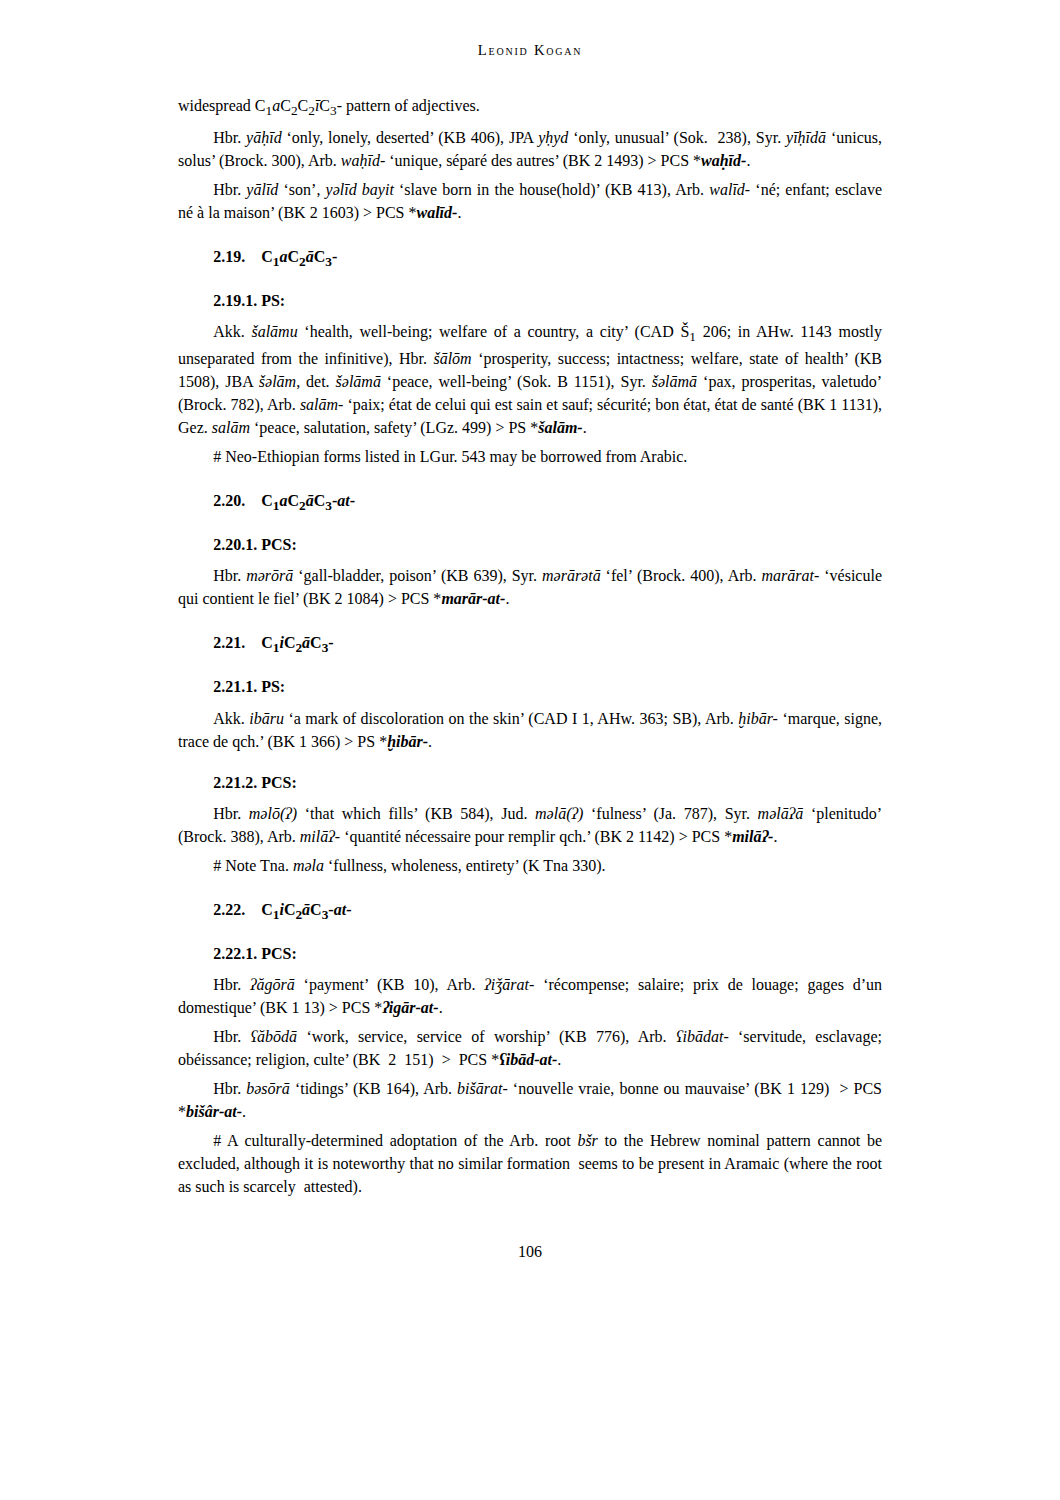Leonid Kogan
widespread C1a C2C2ī C3- pattern of adjectives.
Hbr. yāḥīd ‘only, lonely, deserted’ (KB 406), JPA yḥyd ‘only, unusual’ (Sok. 238), Syr. yīḥīdā ‘unicus, solus’ (Brock. 300), Arb. waḥīd- ‘unique, séparé des autres’ (BK 2 1493) > PCS *waḥīd-.
Hbr. yālīd ‘son’, yəlīd bayit ‘slave born in the house(hold)’ (KB 413), Arb. walīd- ‘né; enfant; esclave né à la maison’ (BK 2 1603) > PCS *walīd-.
2.19. C1a C2ā C3-
2.19.1. PS:
Akk. šalāmu ‘health, well-being; welfare of a country, a city’ (CAD Š1 206; in AHw. 1143 mostly unseparated from the infinitive), Hbr. šālōm ‘prosperity, success; intactness; welfare, state of health’ (KB 1508), JBA šəlām, det. šəlāmā ‘peace, well-being’ (Sok. B 1151), Syr. šəlāmā ‘pax, prosperitas, valetudo’ (Brock. 782), Arb. salām- ‘paix; état de celui qui est sain et sauf; sécurité; bon état, état de santé (BK 1 1131), Gez. salām ‘peace, salutation, safety’ (LGz. 499) > PS *šalām-.
# Neo-Ethiopian forms listed in LGur. 543 may be borrowed from Arabic.
2.20. C1a C2ā C3-at-
2.20.1. PCS:
Hbr. mərōrā ‘gall-bladder, poison’ (KB 639), Syr. mərārətā ‘fel’ (Brock. 400), Arb. marārat- ‘vésicule qui contient le fiel’ (BK 2 1084) > PCS *marār-at-.
2.21. C1i C2ā C3-
2.21.1. PS:
Akk. ibāru ‘a mark of discoloration on the skin’ (CAD I 1, AHw. 363; SB), Arb. ḫibār- ‘marque, signe, trace de qch.’ (BK 1 366) > PS *ḫibār-.
2.21.2. PCS:
Hbr. məlō(ʔ) ‘that which fills’ (KB 584), Jud. məlā(ʔ) ‘fulness’ (Ja. 787), Syr. məlāʔā ‘plenitudo’ (Brock. 388), Arb. milāʔ- ‘quantité nécessaire pour remplir qch.’ (BK 2 1142) > PCS *milāʔ-.
# Note Tna. məla ‘fullness, wholeness, entirety’ (K Tna 330).
2.22. C1i C2ā C3-at-
2.22.1. PCS:
Hbr. ʔăgōrā ‘payment’ (KB 10), Arb. ʔiǯārat- ‘récompense; salaire; prix de louage; gages d’un domestique’ (BK 1 13) > PCS *ʔigār-at-.
Hbr. ʕăbōdā ‘work, service, service of worship’ (KB 776), Arb. ʕibādat- ‘servitude, esclavage; obéissance; religion, culte’ (BK 2 151) > PCS *ʕibād-at-.
Hbr. bəsōrā ‘tidings’ (KB 164), Arb. bišārat- ‘nouvelle vraie, bonne ou mauvaise’ (BK 1 129) > PCS *bišâr-at-.
# A culturally-determined adoptation of the Arb. root bšr to the Hebrew nominal pattern cannot be excluded, although it is noteworthy that no similar formation seems to be present in Aramaic (where the root as such is scarcely attested).
106